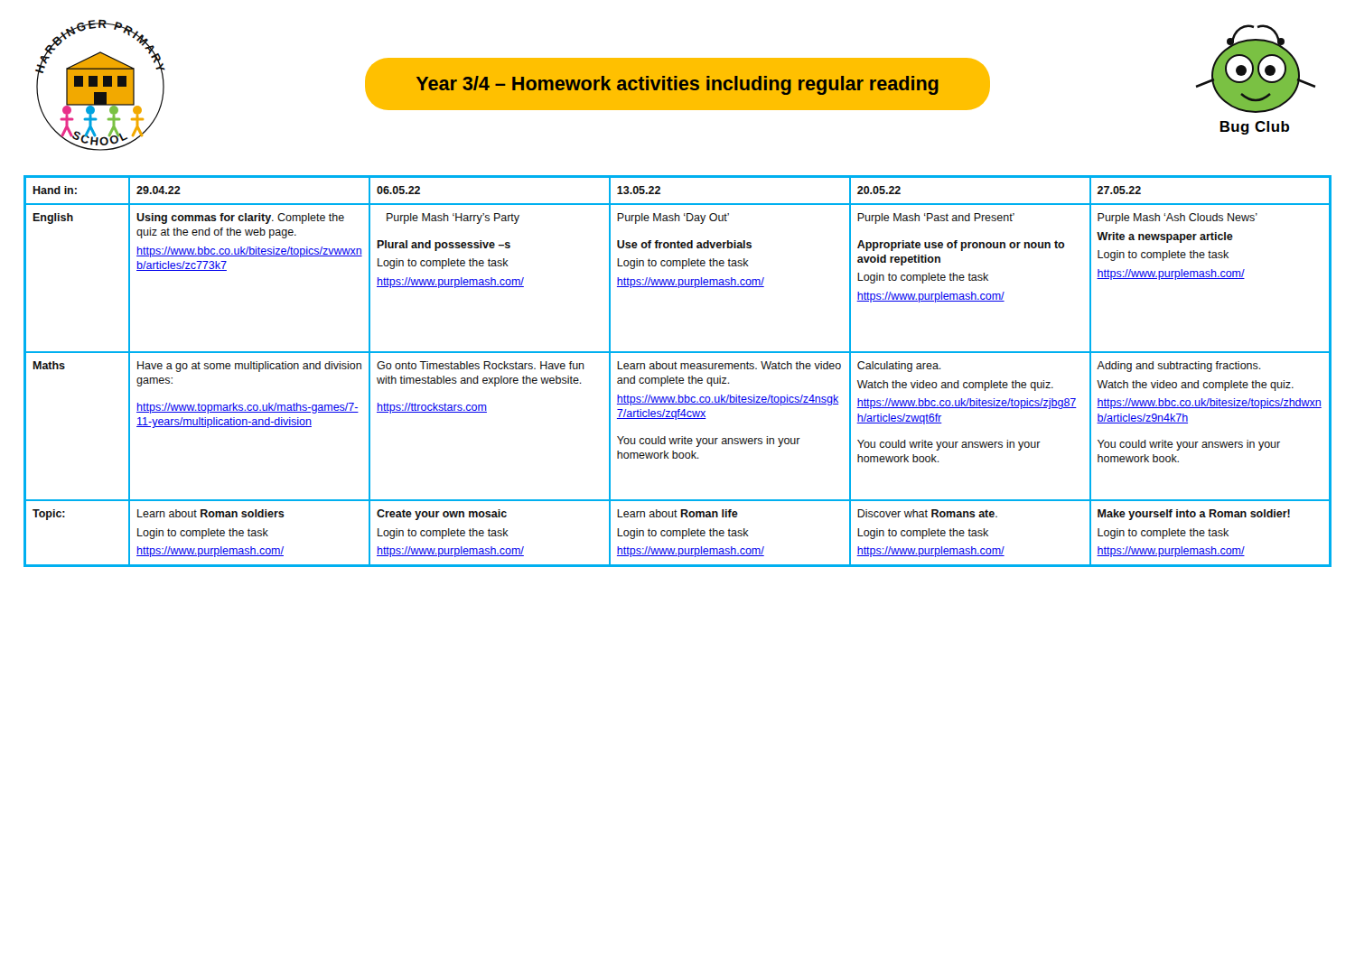HARBINGER PRIMARY SCHOOL
Year 3/4 – Homework activities including regular reading
Bug Club
| Hand in: | 29.04.22 | 06.05.22 | 13.05.22 | 20.05.22 | 27.05.22 |
| --- | --- | --- | --- | --- | --- |
| English | Using commas for clarity . Complete the quiz at the end of the web page. https://www.bbc.co.uk/bitesize/topics/zvwwxnb/articles/zc773k7 | Purple Mash ‘Harry’s Party Plural and possessive –s Login to complete the task https://www.purplemash.com/ | Purple Mash ‘Day Out’ Use of fronted adverbials Login to complete the task https://www.purplemash.com/ | Purple Mash ‘Past and Present’ Appropriate use of pronoun or noun to avoid repetition Login to complete the task https://www.purplemash.com/ | Purple Mash ‘Ash Clouds News’ Write a newspaper article Login to complete the task https://www.purplemash.com/ |
| Maths | Have a go at some multiplication and division games: https://www.topmarks.co.uk/maths-games/7-11-years/multiplication-and-division | Go onto Timestables Rockstars. Have fun with timestables and explore the website. https://ttrockstars.com | Learn about measurements. Watch the video and complete the quiz. https://www.bbc.co.uk/bitesize/topics/z4nsgk7/articles/zqf4cwx You could write your answers in your homework book. | Calculating area. Watch the video and complete the quiz. https://www.bbc.co.uk/bitesize/topics/zjbg87h/articles/zwqt6fr You could write your answers in your homework book. | Adding and subtracting fractions. Watch the video and complete the quiz. https://www.bbc.co.uk/bitesize/topics/zhdwxnb/articles/z9n4k7h You could write your answers in your homework book. |
| Topic: | Learn about Roman soldiers Login to complete the task https://www.purplemash.com/ | Create your own mosaic Login to complete the task https://www.purplemash.com/ | Learn about Roman life Login to complete the task https://www.purplemash.com/ | Discover what Romans ate . Login to complete the task https://www.purplemash.com/ | Make yourself into a Roman soldier! Login to complete the task https://www.purplemash.com/ |